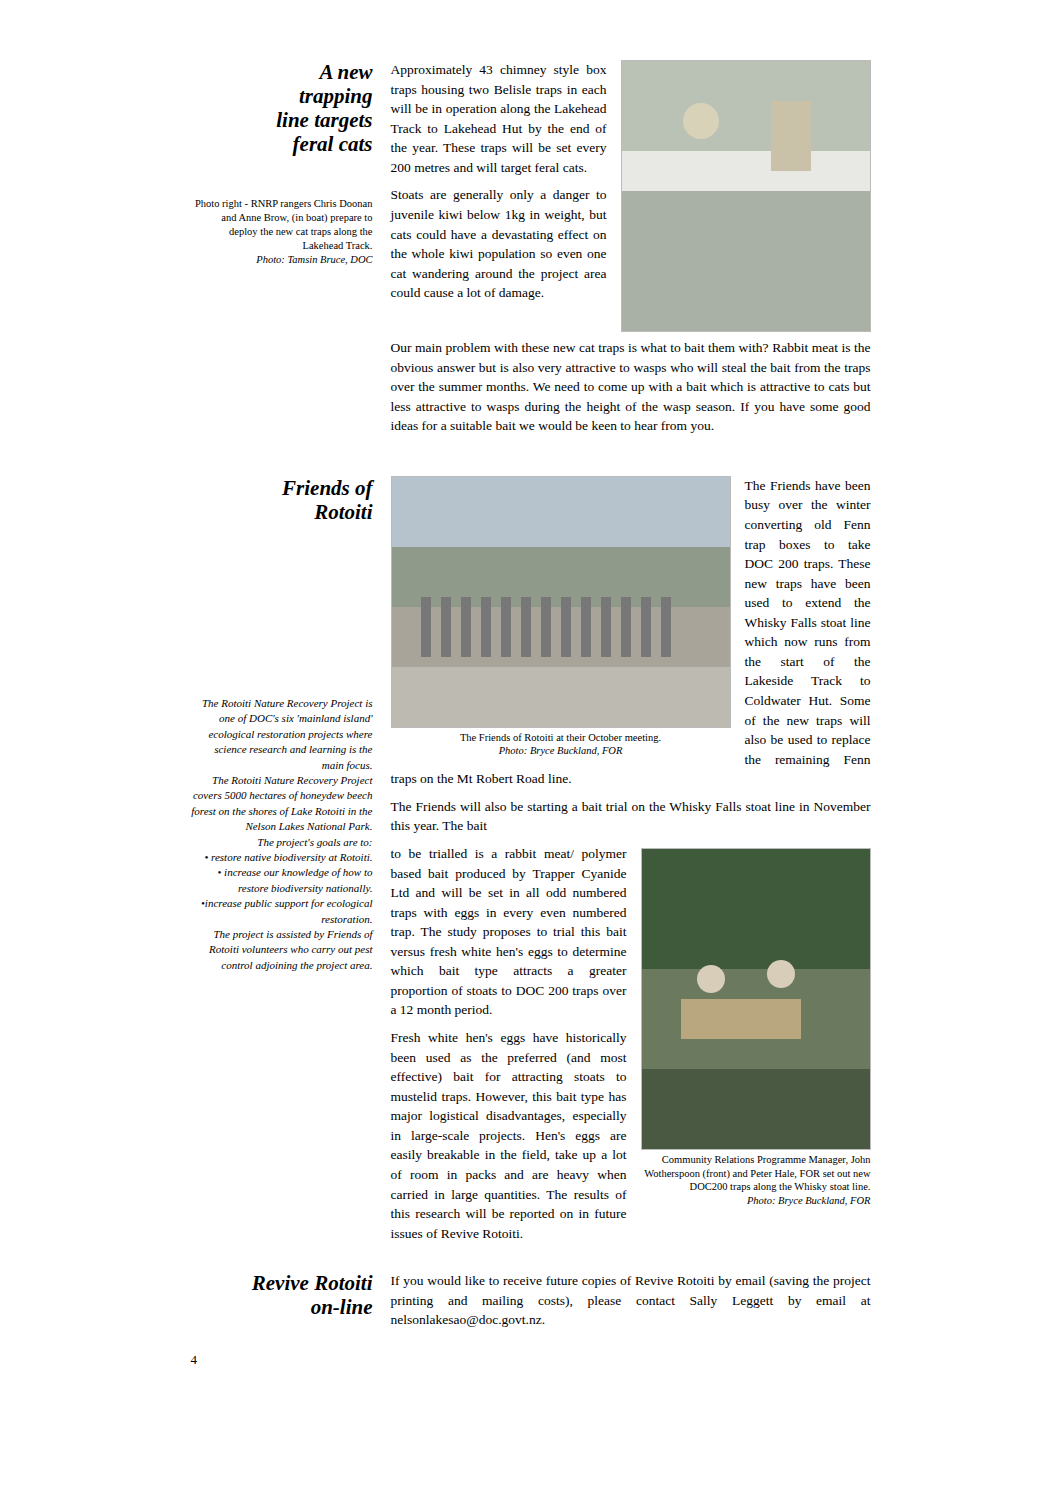A new
trapping
line targets
feral cats
Photo right - RNRP rangers Chris Doonan and Anne Brow, (in boat) prepare to deploy the new cat traps along the Lakehead Track.
Photo: Tamsin Bruce, DOC
Approximately 43 chimney style box traps housing two Belisle traps in each will be in operation along the Lakehead Track to Lakehead Hut by the end of the year. These traps will be set every 200 metres and will target feral cats.
Stoats are generally only a danger to juvenile kiwi below 1kg in weight, but cats could have a devastating effect on the whole kiwi population so even one cat wandering around the project area could cause a lot of damage.
Our main problem with these new cat traps is what to bait them with? Rabbit meat is the obvious answer but is also very attractive to wasps who will steal the bait from the traps over the summer months. We need to come up with a bait which is attractive to cats but less attractive to wasps during the height of the wasp season. If you have some good ideas for a suitable bait we would be keen to hear from you.
Friends of
Rotoiti
The Rotoiti Nature Recovery Project is one of DOC's six 'mainland island' ecological restoration projects where science research and learning is the main focus.
The Rotoiti Nature Recovery Project covers 5000 hectares of honeydew beech forest on the shores of Lake Rotoiti in the Nelson Lakes National Park.
The project's goals are to:
• restore native biodiversity at Rotoiti.
• increase our knowledge of how to restore biodiversity nationally.
•increase public support for ecological restoration.
The project is assisted by Friends of Rotoiti volunteers who carry out pest control adjoining the project area.
The Friends of Rotoiti at their October meeting.
Photo: Bryce Buckland, FOR
The Friends have been busy over the winter converting old Fenn trap boxes to take DOC 200 traps. These new traps have been used to extend the Whisky Falls stoat line which now runs from the start of the Lakeside Track to Coldwater Hut. Some of the new traps will also be used to replace the remaining Fenn traps on the Mt Robert Road line.
The Friends will also be starting a bait trial on the Whisky Falls stoat line in November this year. The bait
Community Relations Programme Manager, John Wotherspoon (front) and Peter Hale, FOR set out new DOC200 traps along the Whisky stoat line.
Photo: Bryce Buckland, FOR
to be trialled is a rabbit meat/ polymer based bait produced by Trapper Cyanide Ltd and will be set in all odd numbered traps with eggs in every even numbered trap. The study proposes to trial this bait versus fresh white hen's eggs to determine which bait type attracts a greater proportion of stoats to DOC 200 traps over a 12 month period.
Fresh white hen's eggs have historically been used as the preferred (and most effective) bait for attracting stoats to mustelid traps. However, this bait type has major logistical disadvantages, especially in large-scale projects. Hen's eggs are easily breakable in the field, take up a lot of room in packs and are heavy when carried in large quantities. The results of this research will be reported on in future issues of Revive Rotoiti.
Revive Rotoiti
on-line
If you would like to receive future copies of Revive Rotoiti by email (saving the project printing and mailing costs), please contact Sally Leggett by email at nelsonlakesao@doc.govt.nz.
4